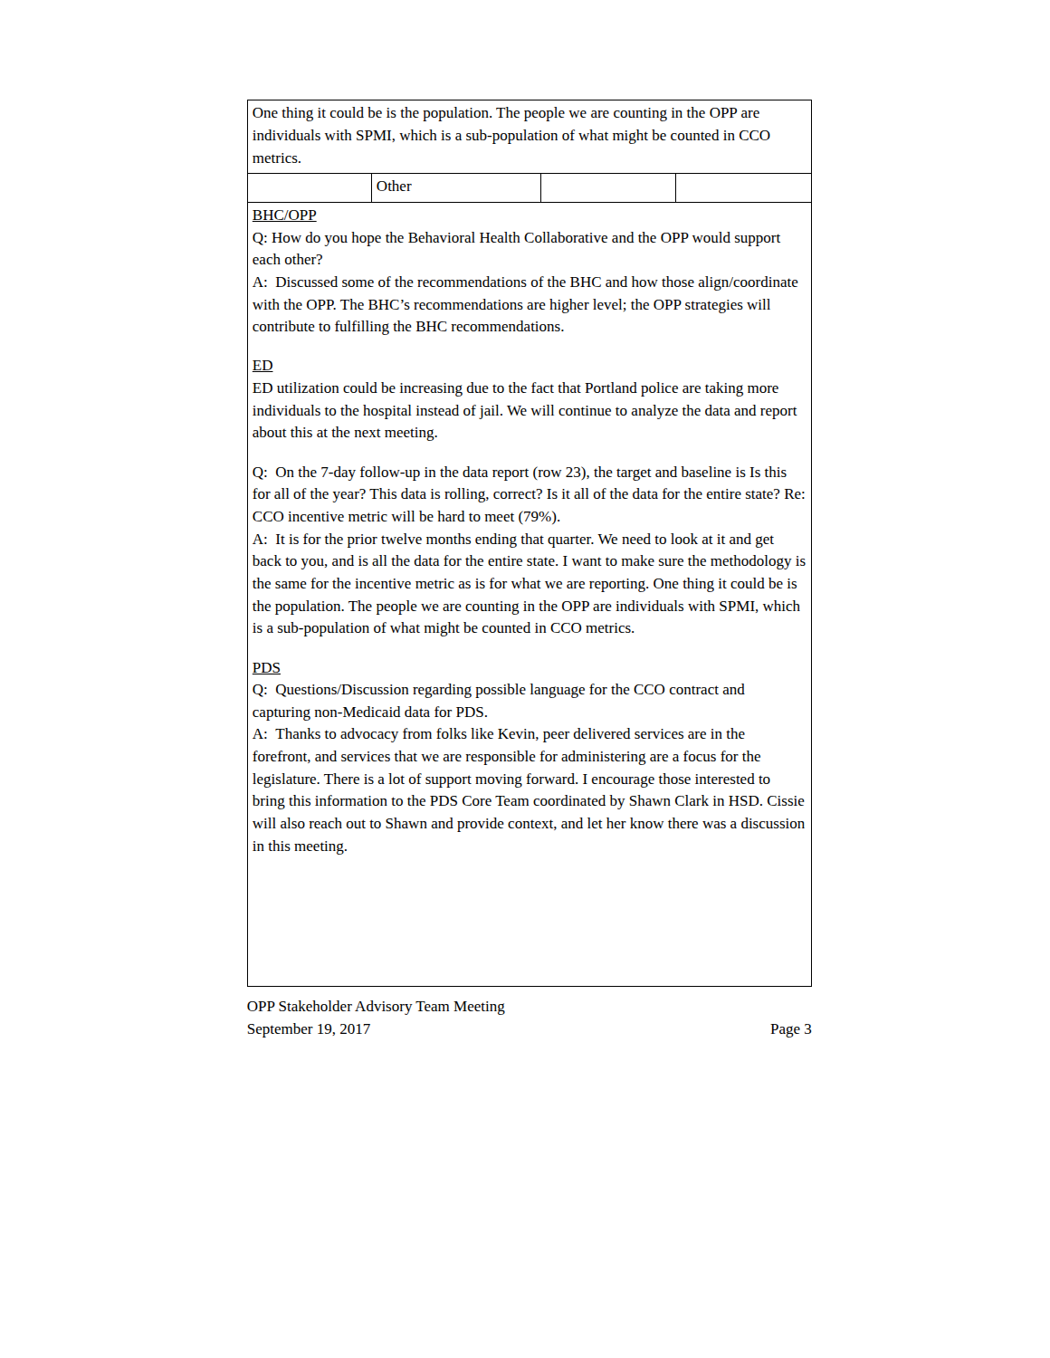| One thing it could be is the population. The people we are counting in the OPP are individuals with SPMI, which is a sub-population of what might be counted in CCO metrics. |
| | Other | | |
| BHC/OPP Q: How do you hope the Behavioral Health Collaborative and the OPP would support each other? A: Discussed some of the recommendations of the BHC and how those align/coordinate with the OPP. The BHC’s recommendations are higher level; the OPP strategies will contribute to fulfilling the BHC recommendations. ED ED utilization could be increasing due to the fact that Portland police are taking more individuals to the hospital instead of jail. We will continue to analyze the data and report about this at the next meeting. Q: On the 7-day follow-up in the data report (row 23), the target and baseline is Is this for all of the year? This data is rolling, correct? Is it all of the data for the entire state? Re: CCO incentive metric will be hard to meet (79%). A: It is for the prior twelve months ending that quarter. We need to look at it and get back to you, and is all the data for the entire state. I want to make sure the methodology is the same for the incentive metric as is for what we are reporting. One thing it could be is the population. The people we are counting in the OPP are individuals with SPMI, which is a sub-population of what might be counted in CCO metrics. PDS Q: Questions/Discussion regarding possible language for the CCO contract and capturing non-Medicaid data for PDS. A: Thanks to advocacy from folks like Kevin, peer delivered services are in the forefront, and services that we are responsible for administering are a focus for the legislature. There is a lot of support moving forward. I encourage those interested to bring this information to the PDS Core Team coordinated by Shawn Clark in HSD. Cissie will also reach out to Shawn and provide context, and let her know there was a discussion in this meeting. |
OPP Stakeholder Advisory Team Meeting
September 19, 2017 Page 3